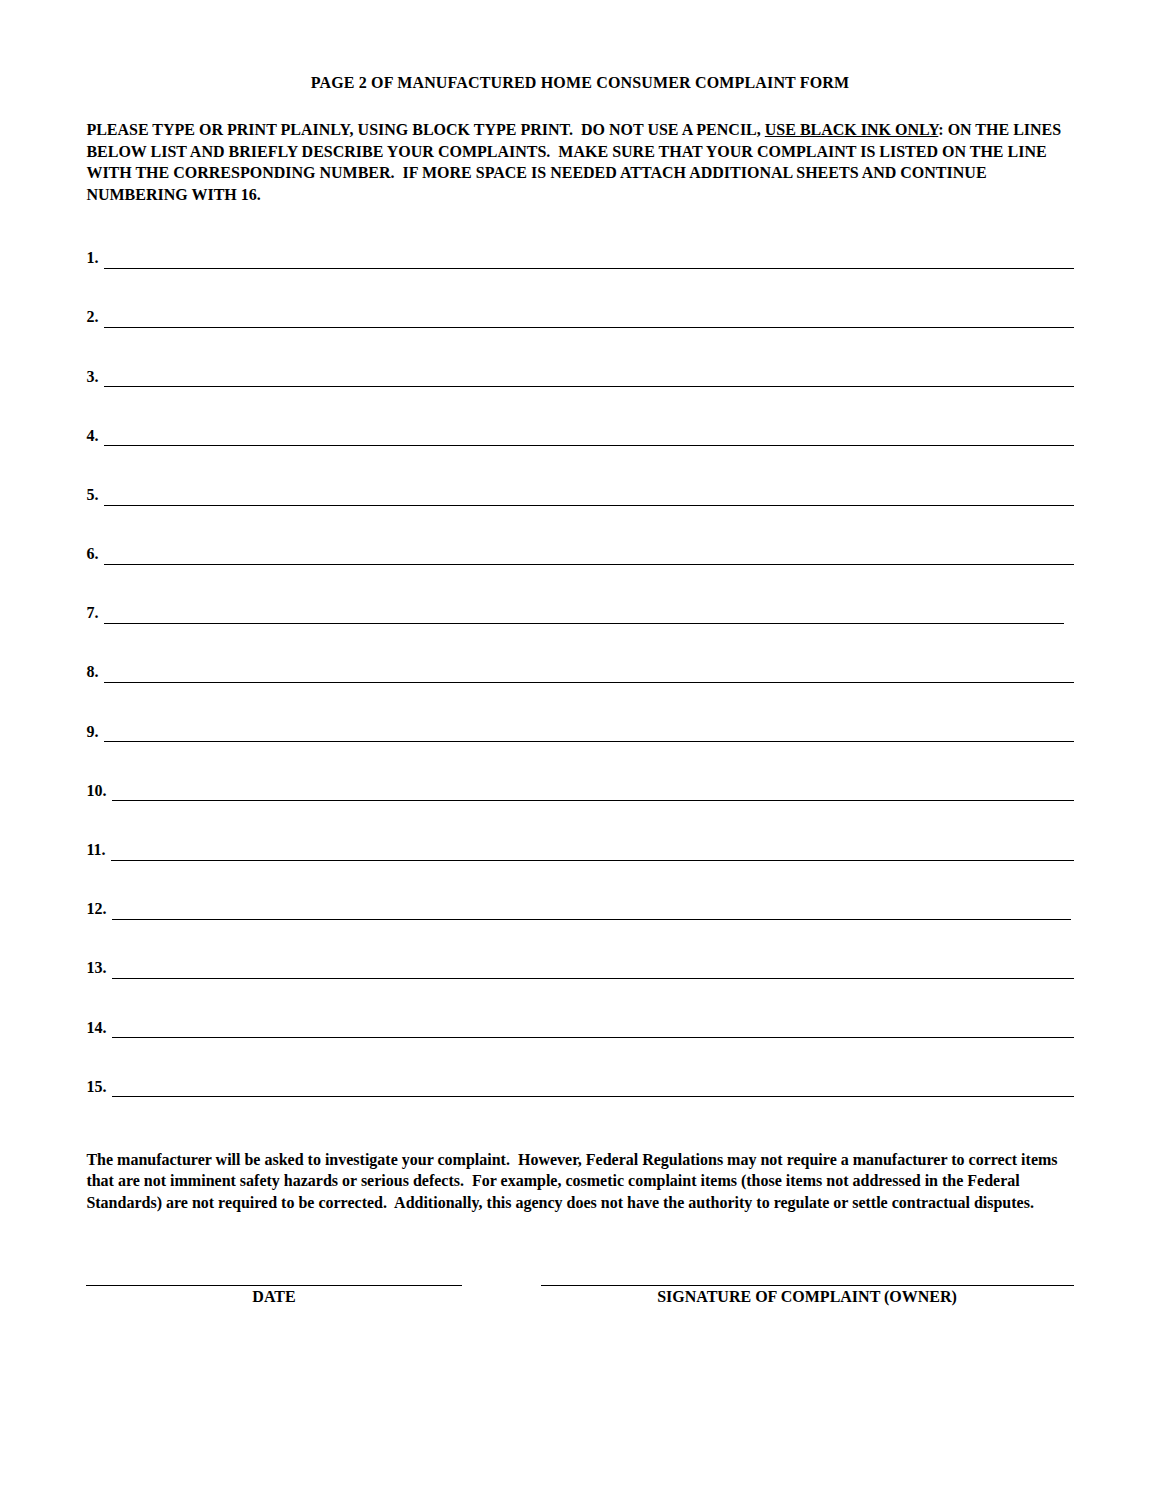PAGE 2 OF MANUFACTURED HOME CONSUMER COMPLAINT FORM
PLEASE TYPE OR PRINT PLAINLY, USING BLOCK TYPE PRINT. DO NOT USE A PENCIL, USE BLACK INK ONLY: ON THE LINES BELOW LIST AND BRIEFLY DESCRIBE YOUR COMPLAINTS. MAKE SURE THAT YOUR COMPLAINT IS LISTED ON THE LINE WITH THE CORRESPONDING NUMBER. IF MORE SPACE IS NEEDED ATTACH ADDITIONAL SHEETS AND CONTINUE NUMBERING WITH 16.
The manufacturer will be asked to investigate your complaint. However, Federal Regulations may not require a manufacturer to correct items that are not imminent safety hazards or serious defects. For example, cosmetic complaint items (those items not addressed in the Federal Standards) are not required to be corrected. Additionally, this agency does not have the authority to regulate or settle contractual disputes.
| DATE | | SIGNATURE OF COMPLAINT (OWNER) |